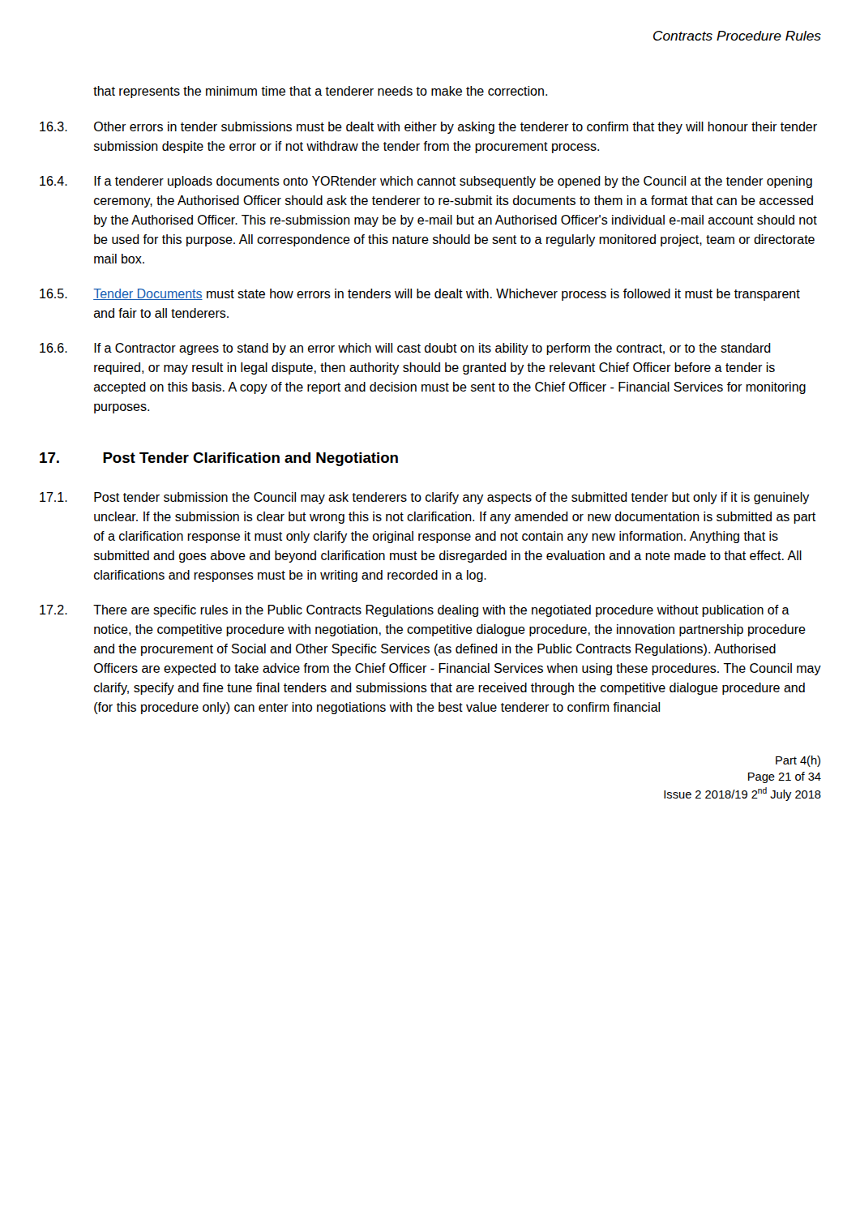Contracts Procedure Rules
that represents the minimum time that a tenderer needs to make the correction.
16.3.
Other errors in tender submissions must be dealt with either by asking the tenderer to confirm that they will honour their tender submission despite the error or if not withdraw the tender from the procurement process.
16.4.
If a tenderer uploads documents onto YORtender which cannot subsequently be opened by the Council at the tender opening ceremony, the Authorised Officer should ask the tenderer to re-submit its documents to them in a format that can be accessed by the Authorised Officer. This re-submission may be by e-mail but an Authorised Officer's individual e-mail account should not be used for this purpose. All correspondence of this nature should be sent to a regularly monitored project, team or directorate mail box.
16.5.
Tender Documents must state how errors in tenders will be dealt with. Whichever process is followed it must be transparent and fair to all tenderers.
16.6.
If a Contractor agrees to stand by an error which will cast doubt on its ability to perform the contract, or to the standard required, or may result in legal dispute, then authority should be granted by the relevant Chief Officer before a tender is accepted on this basis. A copy of the report and decision must be sent to the Chief Officer - Financial Services for monitoring purposes.
17. Post Tender Clarification and Negotiation
17.1.
Post tender submission the Council may ask tenderers to clarify any aspects of the submitted tender but only if it is genuinely unclear. If the submission is clear but wrong this is not clarification. If any amended or new documentation is submitted as part of a clarification response it must only clarify the original response and not contain any new information. Anything that is submitted and goes above and beyond clarification must be disregarded in the evaluation and a note made to that effect. All clarifications and responses must be in writing and recorded in a log.
17.2.
There are specific rules in the Public Contracts Regulations dealing with the negotiated procedure without publication of a notice, the competitive procedure with negotiation, the competitive dialogue procedure, the innovation partnership procedure and the procurement of Social and Other Specific Services (as defined in the Public Contracts Regulations). Authorised Officers are expected to take advice from the Chief Officer - Financial Services when using these procedures. The Council may clarify, specify and fine tune final tenders and submissions that are received through the competitive dialogue procedure and (for this procedure only) can enter into negotiations with the best value tenderer to confirm financial
Part 4(h)
Page 21 of 34
Issue 2 2018/19 2nd July 2018